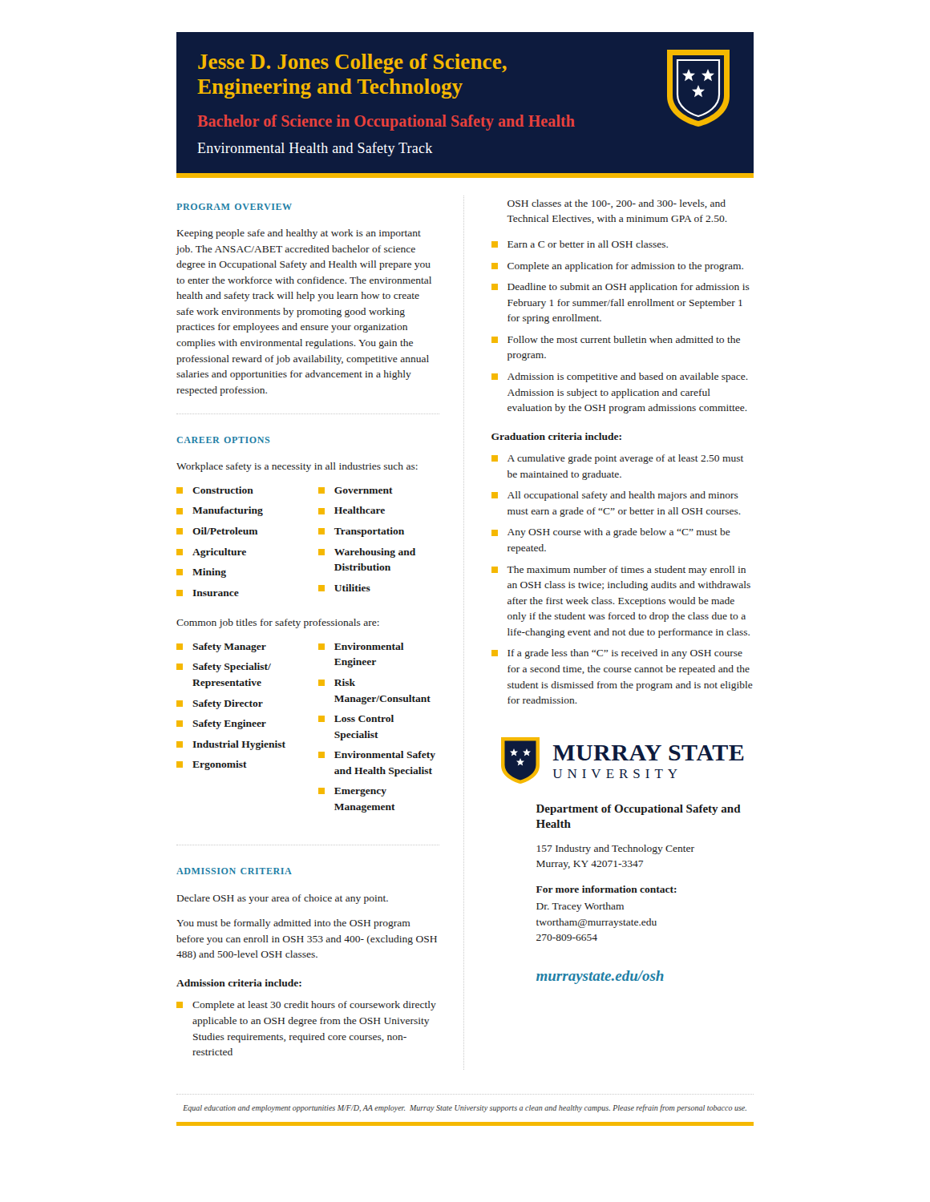Jesse D. Jones College of Science,
Engineering and Technology
Bachelor of Science in Occupational Safety and Health
Environmental Health and Safety Track
Program Overview
Keeping people safe and healthy at work is an important job. The ANSAC/ABET accredited bachelor of science degree in Occupational Safety and Health will prepare you to enter the workforce with confidence. The environmental health and safety track will help you learn how to create safe work environments by promoting good working practices for employees and ensure your organization complies with environmental regulations. You gain the professional reward of job availability, competitive annual salaries and opportunities for advancement in a highly respected profession.
Career Options
Workplace safety is a necessity in all industries such as:
Construction
Manufacturing
Oil/Petroleum
Agriculture
Mining
Insurance
Government
Healthcare
Transportation
Warehousing and Distribution
Utilities
Common job titles for safety professionals are:
Safety Manager
Safety Specialist/ Representative
Safety Director
Safety Engineer
Industrial Hygienist
Ergonomist
Environmental Engineer
Risk Manager/Consultant
Loss Control Specialist
Environmental Safety and Health Specialist
Emergency Management
Admission Criteria
Declare OSH as your area of choice at any point.
You must be formally admitted into the OSH program before you can enroll in OSH 353 and 400- (excluding OSH 488) and 500-level OSH classes.
Admission criteria include:
Complete at least 30 credit hours of coursework directly applicable to an OSH degree from the OSH University Studies requirements, required core courses, non-restricted
OSH classes at the 100-, 200- and 300- levels, and Technical Electives, with a minimum GPA of 2.50.
Earn a C or better in all OSH classes.
Complete an application for admission to the program.
Deadline to submit an OSH application for admission is February 1 for summer/fall enrollment or September 1 for spring enrollment.
Follow the most current bulletin when admitted to the program.
Admission is competitive and based on available space. Admission is subject to application and careful evaluation by the OSH program admissions committee.
Graduation criteria include:
A cumulative grade point average of at least 2.50 must be maintained to graduate.
All occupational safety and health majors and minors must earn a grade of “C” or better in all OSH courses.
Any OSH course with a grade below a “C” must be repeated.
The maximum number of times a student may enroll in an OSH class is twice; including audits and withdrawals after the first week class. Exceptions would be made only if the student was forced to drop the class due to a life-changing event and not due to performance in class.
If a grade less than “C” is received in any OSH course for a second time, the course cannot be repeated and the student is dismissed from the program and is not eligible for readmission.
MURRAY STATE UNIVERSITY
Department of Occupational Safety and Health
157 Industry and Technology Center
Murray, KY 42071-3347
For more information contact:
Dr. Tracey Wortham
twortham@murraystate.edu
270-809-6654
murraystate.edu/osh
Equal education and employment opportunities M/F/D, AA employer. Murray State University supports a clean and healthy campus. Please refrain from personal tobacco use.